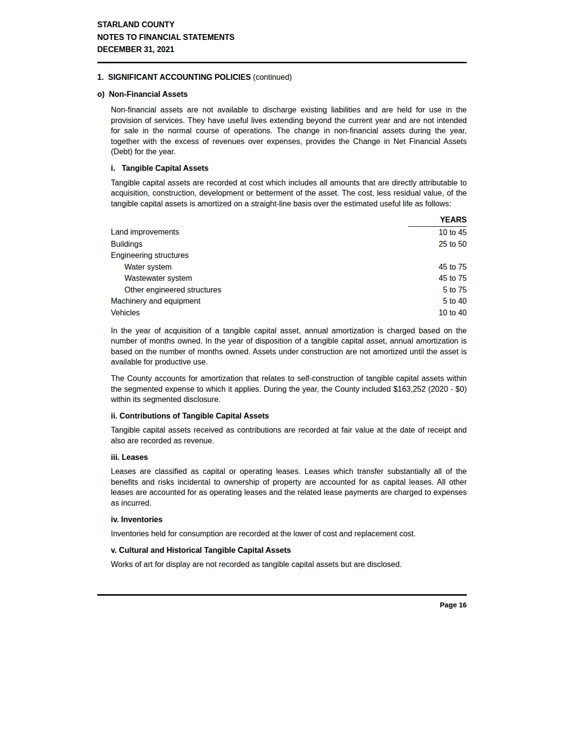STARLAND COUNTY
NOTES TO FINANCIAL STATEMENTS
DECEMBER 31, 2021
1. SIGNIFICANT ACCOUNTING POLICIES (continued)
o) Non-Financial Assets
Non-financial assets are not available to discharge existing liabilities and are held for use in the provision of services. They have useful lives extending beyond the current year and are not intended for sale in the normal course of operations. The change in non-financial assets during the year, together with the excess of revenues over expenses, provides the Change in Net Financial Assets (Debt) for the year.
i. Tangible Capital Assets
Tangible capital assets are recorded at cost which includes all amounts that are directly attributable to acquisition, construction, development or betterment of the asset. The cost, less residual value, of the tangible capital assets is amortized on a straight-line basis over the estimated useful life as follows:
| | YEARS |
| --- | --- |
| Land improvements | 10 to 45 |
| Buildings | 25 to 50 |
| Engineering structures | |
| Water system | 45 to 75 |
| Wastewater system | 45 to 75 |
| Other engineered structures | 5 to 75 |
| Machinery and equipment | 5 to 40 |
| Vehicles | 10 to 40 |
In the year of acquisition of a tangible capital asset, annual amortization is charged based on the number of months owned. In the year of disposition of a tangible capital asset, annual amortization is based on the number of months owned. Assets under construction are not amortized until the asset is available for productive use.
The County accounts for amortization that relates to self-construction of tangible capital assets within the segmented expense to which it applies. During the year, the County included $163,252 (2020 - $0) within its segmented disclosure.
ii. Contributions of Tangible Capital Assets
Tangible capital assets received as contributions are recorded at fair value at the date of receipt and also are recorded as revenue.
iii. Leases
Leases are classified as capital or operating leases. Leases which transfer substantially all of the benefits and risks incidental to ownership of property are accounted for as capital leases. All other leases are accounted for as operating leases and the related lease payments are charged to expenses as incurred.
iv. Inventories
Inventories held for consumption are recorded at the lower of cost and replacement cost.
v. Cultural and Historical Tangible Capital Assets
Works of art for display are not recorded as tangible capital assets but are disclosed.
Page 16